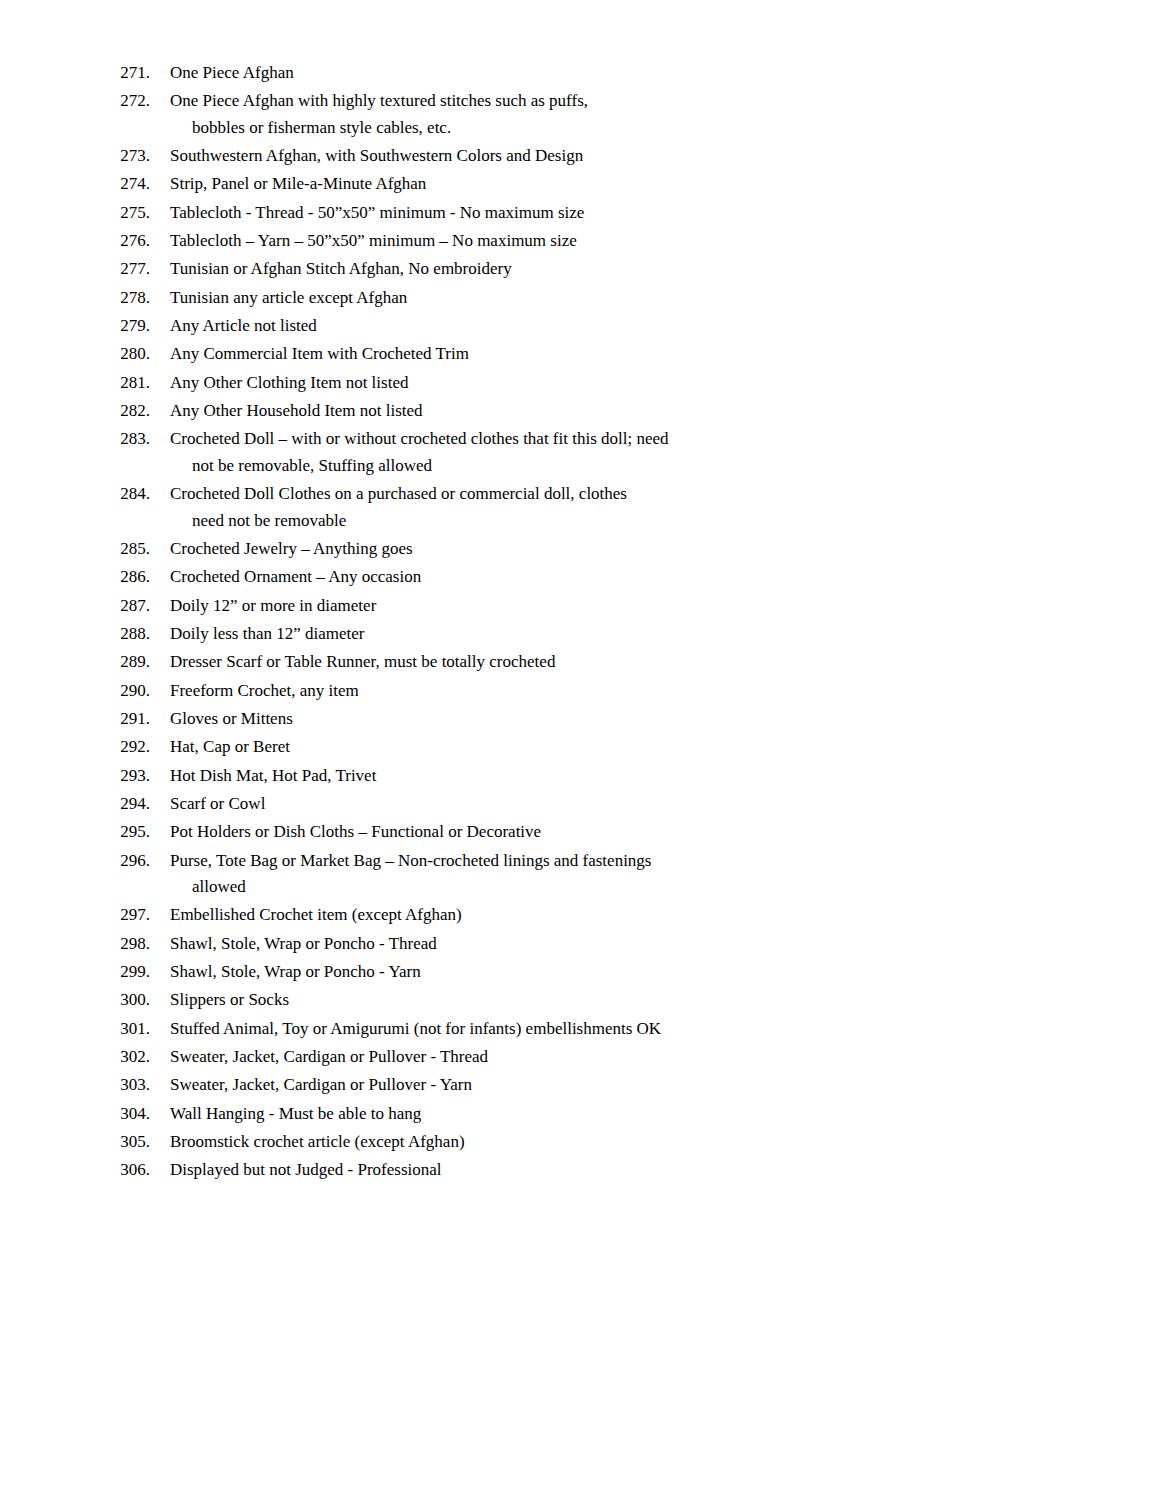One Piece Afghan
One Piece Afghan with highly textured stitches such as puffs,bobbles or fisherman style cables, etc.
Southwestern Afghan, with Southwestern Colors and Design
Strip, Panel or Mile-a-Minute Afghan
Tablecloth - Thread - 50”x50” minimum - No maximum size
Tablecloth – Yarn – 50”x50” minimum – No maximum size
Tunisian or Afghan Stitch Afghan, No embroidery
Tunisian any article except Afghan
Any Article not listed
Any Commercial Item with Crocheted Trim
Any Other Clothing Item not listed
Any Other Household Item not listed
Crocheted Doll – with or without crocheted clothes that fit this doll; neednot be removable, Stuffing allowed
Crocheted Doll Clothes on a purchased or commercial doll, clothesneed not be removable
Crocheted Jewelry – Anything goes
Crocheted Ornament – Any occasion
Doily 12” or more in diameter
Doily less than 12” diameter
Dresser Scarf or Table Runner, must be totally crocheted
Freeform Crochet, any item
Gloves or Mittens
Hat, Cap or Beret
Hot Dish Mat, Hot Pad, Trivet
Scarf or Cowl
Pot Holders or Dish Cloths – Functional or Decorative
Purse, Tote Bag or Market Bag – Non-crocheted linings and fasteningsallowed
Embellished Crochet item (except Afghan)
Shawl, Stole, Wrap or Poncho - Thread
Shawl, Stole, Wrap or Poncho - Yarn
Slippers or Socks
Stuffed Animal, Toy or Amigurumi (not for infants) embellishments OK
Sweater, Jacket, Cardigan or Pullover - Thread
Sweater, Jacket, Cardigan or Pullover - Yarn
Wall Hanging - Must be able to hang
Broomstick crochet article (except Afghan)
Displayed but not Judged - Professional